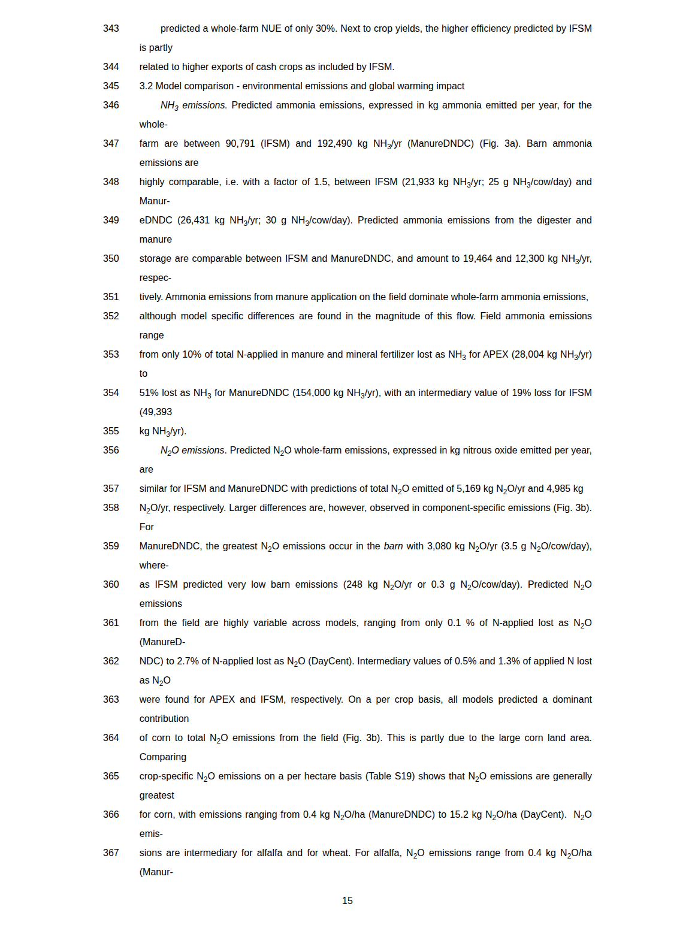343 predicted a whole-farm NUE of only 30%. Next to crop yields, the higher efficiency predicted by IFSM is partly
344 related to higher exports of cash crops as included by IFSM.
345
3.2 Model comparison - environmental emissions and global warming impact
346 NH3 emissions. Predicted ammonia emissions, expressed in kg ammonia emitted per year, for the whole-
347 farm are between 90,791 (IFSM) and 192,490 kg NH3/yr (ManureDNDC) (Fig. 3a). Barn ammonia emissions are
348 highly comparable, i.e. with a factor of 1.5, between IFSM (21,933 kg NH3/yr; 25 g NH3/cow/day) and Manur-
349 eDNDC (26,431 kg NH3/yr; 30 g NH3/cow/day). Predicted ammonia emissions from the digester and manure
350 storage are comparable between IFSM and ManureDNDC, and amount to 19,464 and 12,300 kg NH3/yr, respec-
351 tively. Ammonia emissions from manure application on the field dominate whole-farm ammonia emissions,
352 although model specific differences are found in the magnitude of this flow. Field ammonia emissions range
353 from only 10% of total N-applied in manure and mineral fertilizer lost as NH3 for APEX (28,004 kg NH3/yr) to
35451% lost as NH3 for ManureDNDC (154,000 kg NH3/yr), with an intermediary value of 19% loss for IFSM (49,393
355 kg NH3/yr).
356 N2O emissions. Predicted N2O whole-farm emissions, expressed in kg nitrous oxide emitted per year, are
357 similar for IFSM and ManureDNDC with predictions of total N2O emitted of 5,169 kg N2O/yr and 4,985 kg
358 N2O/yr, respectively. Larger differences are, however, observed in component-specific emissions (Fig. 3b). For
359 ManureDNDC, the greatest N2O emissions occur in the barn with 3,080 kg N2O/yr (3.5 g N2O/cow/day), where-
360 as IFSM predicted very low barn emissions (248 kg N2O/yr or 0.3 g N2O/cow/day). Predicted N2O emissions
361 from the field are highly variable across models, ranging from only 0.1 % of N-applied lost as N2O (ManureD-
362 NDC) to 2.7% of N-applied lost as N2O (DayCent). Intermediary values of 0.5% and 1.3% of applied N lost as N2O
363 were found for APEX and IFSM, respectively. On a per crop basis, all models predicted a dominant contribution
364 of corn to total N2O emissions from the field (Fig. 3b). This is partly due to the large corn land area. Comparing
365 crop-specific N2O emissions on a per hectare basis (Table S19) shows that N2O emissions are generally greatest
366 for corn, with emissions ranging from 0.4 kg N2O/ha (ManureDNDC) to 15.2 kg N2O/ha (DayCent). N2O emis-
367 sions are intermediary for alfalfa and for wheat. For alfalfa, N2O emissions range from 0.4 kg N2O/ha (Manur-
15